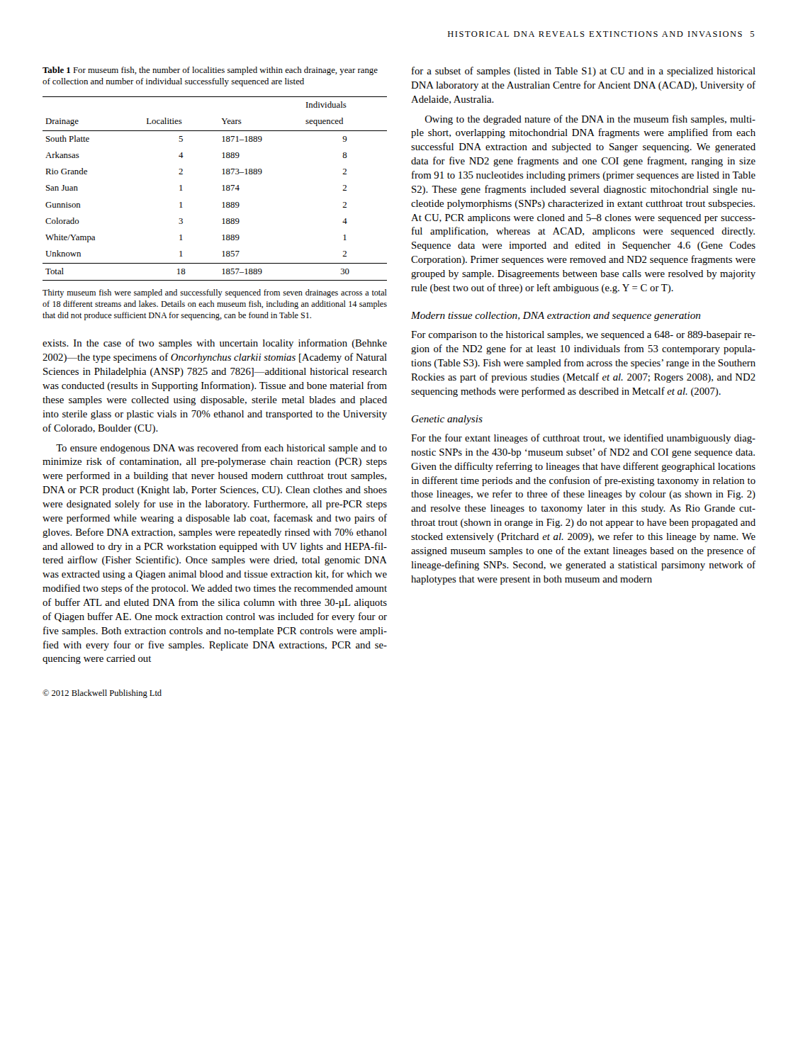HISTORICAL DNA REVEALS EXTINCTIONS AND INVASIONS 5
Table 1 For museum fish, the number of localities sampled within each drainage, year range of collection and number of individual successfully sequenced are listed
| | | | Individuals |
| --- | --- | --- | --- |
| Drainage | Localities | Years | sequenced |
| South Platte | 5 | 1871–1889 | 9 |
| Arkansas | 4 | 1889 | 8 |
| Rio Grande | 2 | 1873–1889 | 2 |
| San Juan | 1 | 1874 | 2 |
| Gunnison | 1 | 1889 | 2 |
| Colorado | 3 | 1889 | 4 |
| White/Yampa | 1 | 1889 | 1 |
| Unknown | 1 | 1857 | 2 |
| Total | 18 | 1857–1889 | 30 |
Thirty museum fish were sampled and successfully sequenced from seven drainages across a total of 18 different streams and lakes. Details on each museum fish, including an additional 14 samples that did not produce sufficient DNA for sequencing, can be found in Table S1.
exists. In the case of two samples with uncertain locality information (Behnke 2002)—the type specimens of Oncorhynchus clarkii stomias [Academy of Natural Sciences in Philadelphia (ANSP) 7825 and 7826]—additional historical research was conducted (results in Supporting Information). Tissue and bone material from these samples were collected using disposable, sterile metal blades and placed into sterile glass or plastic vials in 70% ethanol and transported to the University of Colorado, Boulder (CU).
To ensure endogenous DNA was recovered from each historical sample and to minimize risk of contamination, all pre-polymerase chain reaction (PCR) steps were performed in a building that never housed modern cutthroat trout samples, DNA or PCR product (Knight lab, Porter Sciences, CU). Clean clothes and shoes were designated solely for use in the laboratory. Furthermore, all pre-PCR steps were performed while wearing a disposable lab coat, facemask and two pairs of gloves. Before DNA extraction, samples were repeatedly rinsed with 70% ethanol and allowed to dry in a PCR workstation equipped with UV lights and HEPA-filtered airflow (Fisher Scientific). Once samples were dried, total genomic DNA was extracted using a Qiagen animal blood and tissue extraction kit, for which we modified two steps of the protocol. We added two times the recommended amount of buffer ATL and eluted DNA from the silica column with three 30-µL aliquots of Qiagen buffer AE. One mock extraction control was included for every four or five samples. Both extraction controls and no-template PCR controls were amplified with every four or five samples. Replicate DNA extractions, PCR and sequencing were carried out
© 2012 Blackwell Publishing Ltd
for a subset of samples (listed in Table S1) at CU and in a specialized historical DNA laboratory at the Australian Centre for Ancient DNA (ACAD), University of Adelaide, Australia.
Owing to the degraded nature of the DNA in the museum fish samples, multiple short, overlapping mitochondrial DNA fragments were amplified from each successful DNA extraction and subjected to Sanger sequencing. We generated data for five ND2 gene fragments and one COI gene fragment, ranging in size from 91 to 135 nucleotides including primers (primer sequences are listed in Table S2). These gene fragments included several diagnostic mitochondrial single nucleotide polymorphisms (SNPs) characterized in extant cutthroat trout subspecies. At CU, PCR amplicons were cloned and 5–8 clones were sequenced per successful amplification, whereas at ACAD, amplicons were sequenced directly. Sequence data were imported and edited in Sequencher 4.6 (Gene Codes Corporation). Primer sequences were removed and ND2 sequence fragments were grouped by sample. Disagreements between base calls were resolved by majority rule (best two out of three) or left ambiguous (e.g. Y = C or T).
Modern tissue collection, DNA extraction and sequence generation
For comparison to the historical samples, we sequenced a 648- or 889-basepair region of the ND2 gene for at least 10 individuals from 53 contemporary populations (Table S3). Fish were sampled from across the species’ range in the Southern Rockies as part of previous studies (Metcalf et al. 2007; Rogers 2008), and ND2 sequencing methods were performed as described in Metcalf et al. (2007).
Genetic analysis
For the four extant lineages of cutthroat trout, we identified unambiguously diagnostic SNPs in the 430-bp ‘museum subset’ of ND2 and COI gene sequence data. Given the difficulty referring to lineages that have different geographical locations in different time periods and the confusion of pre-existing taxonomy in relation to those lineages, we refer to three of these lineages by colour (as shown in Fig. 2) and resolve these lineages to taxonomy later in this study. As Rio Grande cutthroat trout (shown in orange in Fig. 2) do not appear to have been propagated and stocked extensively (Pritchard et al. 2009), we refer to this lineage by name. We assigned museum samples to one of the extant lineages based on the presence of lineage-defining SNPs. Second, we generated a statistical parsimony network of haplotypes that were present in both museum and modern